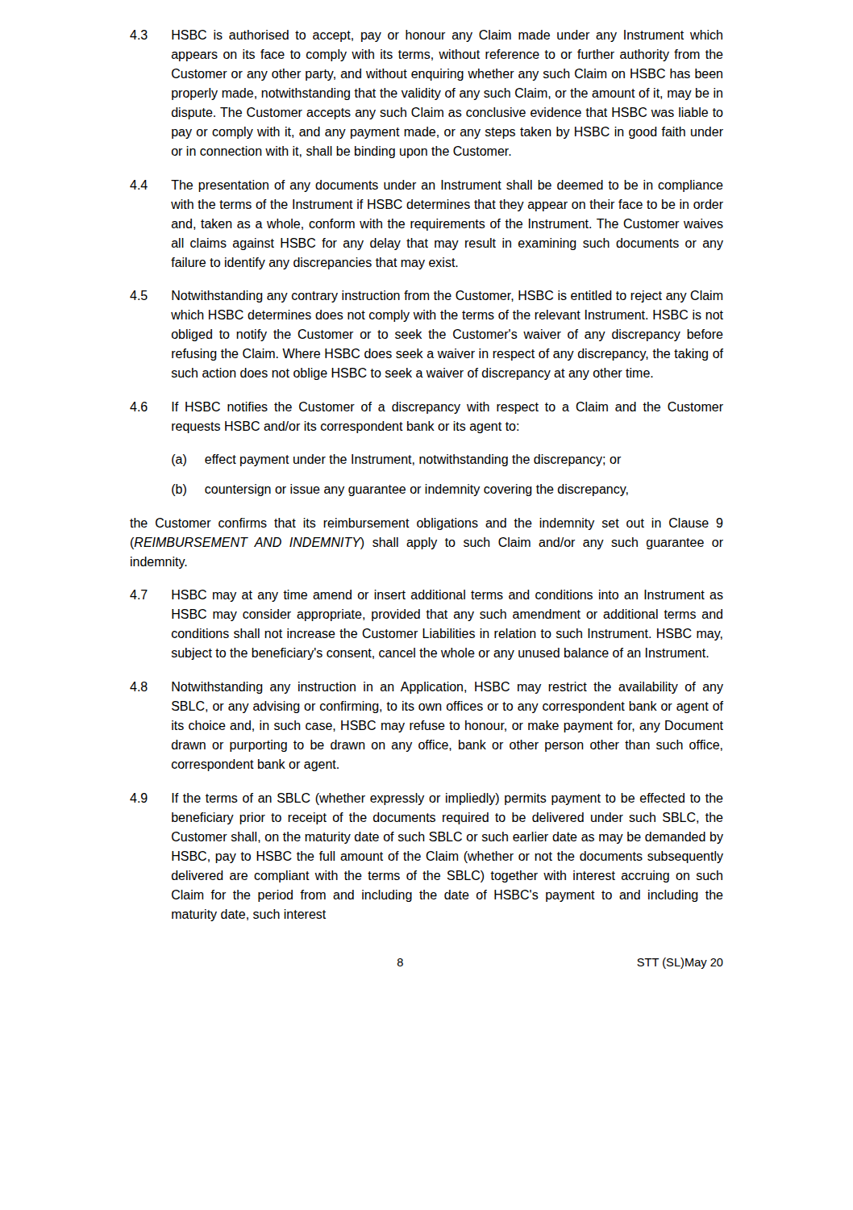4.3
HSBC is authorised to accept, pay or honour any Claim made under any Instrument which appears on its face to comply with its terms, without reference to or further authority from the Customer or any other party, and without enquiring whether any such Claim on HSBC has been properly made, notwithstanding that the validity of any such Claim, or the amount of it, may be in dispute. The Customer accepts any such Claim as conclusive evidence that HSBC was liable to pay or comply with it, and any payment made, or any steps taken by HSBC in good faith under or in connection with it, shall be binding upon the Customer.
4.4
The presentation of any documents under an Instrument shall be deemed to be in compliance with the terms of the Instrument if HSBC determines that they appear on their face to be in order and, taken as a whole, conform with the requirements of the Instrument. The Customer waives all claims against HSBC for any delay that may result in examining such documents or any failure to identify any discrepancies that may exist.
4.5
Notwithstanding any contrary instruction from the Customer, HSBC is entitled to reject any Claim which HSBC determines does not comply with the terms of the relevant Instrument. HSBC is not obliged to notify the Customer or to seek the Customer's waiver of any discrepancy before refusing the Claim. Where HSBC does seek a waiver in respect of any discrepancy, the taking of such action does not oblige HSBC to seek a waiver of discrepancy at any other time.
4.6
If HSBC notifies the Customer of a discrepancy with respect to a Claim and the Customer requests HSBC and/or its correspondent bank or its agent to:
(a) effect payment under the Instrument, notwithstanding the discrepancy; or
(b) countersign or issue any guarantee or indemnity covering the discrepancy,
the Customer confirms that its reimbursement obligations and the indemnity set out in Clause 9 (REIMBURSEMENT AND INDEMNITY) shall apply to such Claim and/or any such guarantee or indemnity.
4.7
HSBC may at any time amend or insert additional terms and conditions into an Instrument as HSBC may consider appropriate, provided that any such amendment or additional terms and conditions shall not increase the Customer Liabilities in relation to such Instrument. HSBC may, subject to the beneficiary's consent, cancel the whole or any unused balance of an Instrument.
4.8
Notwithstanding any instruction in an Application, HSBC may restrict the availability of any SBLC, or any advising or confirming, to its own offices or to any correspondent bank or agent of its choice and, in such case, HSBC may refuse to honour, or make payment for, any Document drawn or purporting to be drawn on any office, bank or other person other than such office, correspondent bank or agent.
4.9
If the terms of an SBLC (whether expressly or impliedly) permits payment to be effected to the beneficiary prior to receipt of the documents required to be delivered under such SBLC, the Customer shall, on the maturity date of such SBLC or such earlier date as may be demanded by HSBC, pay to HSBC the full amount of the Claim (whether or not the documents subsequently delivered are compliant with the terms of the SBLC) together with interest accruing on such Claim for the period from and including the date of HSBC's payment to and including the maturity date, such interest
8 STT (SL)May 20